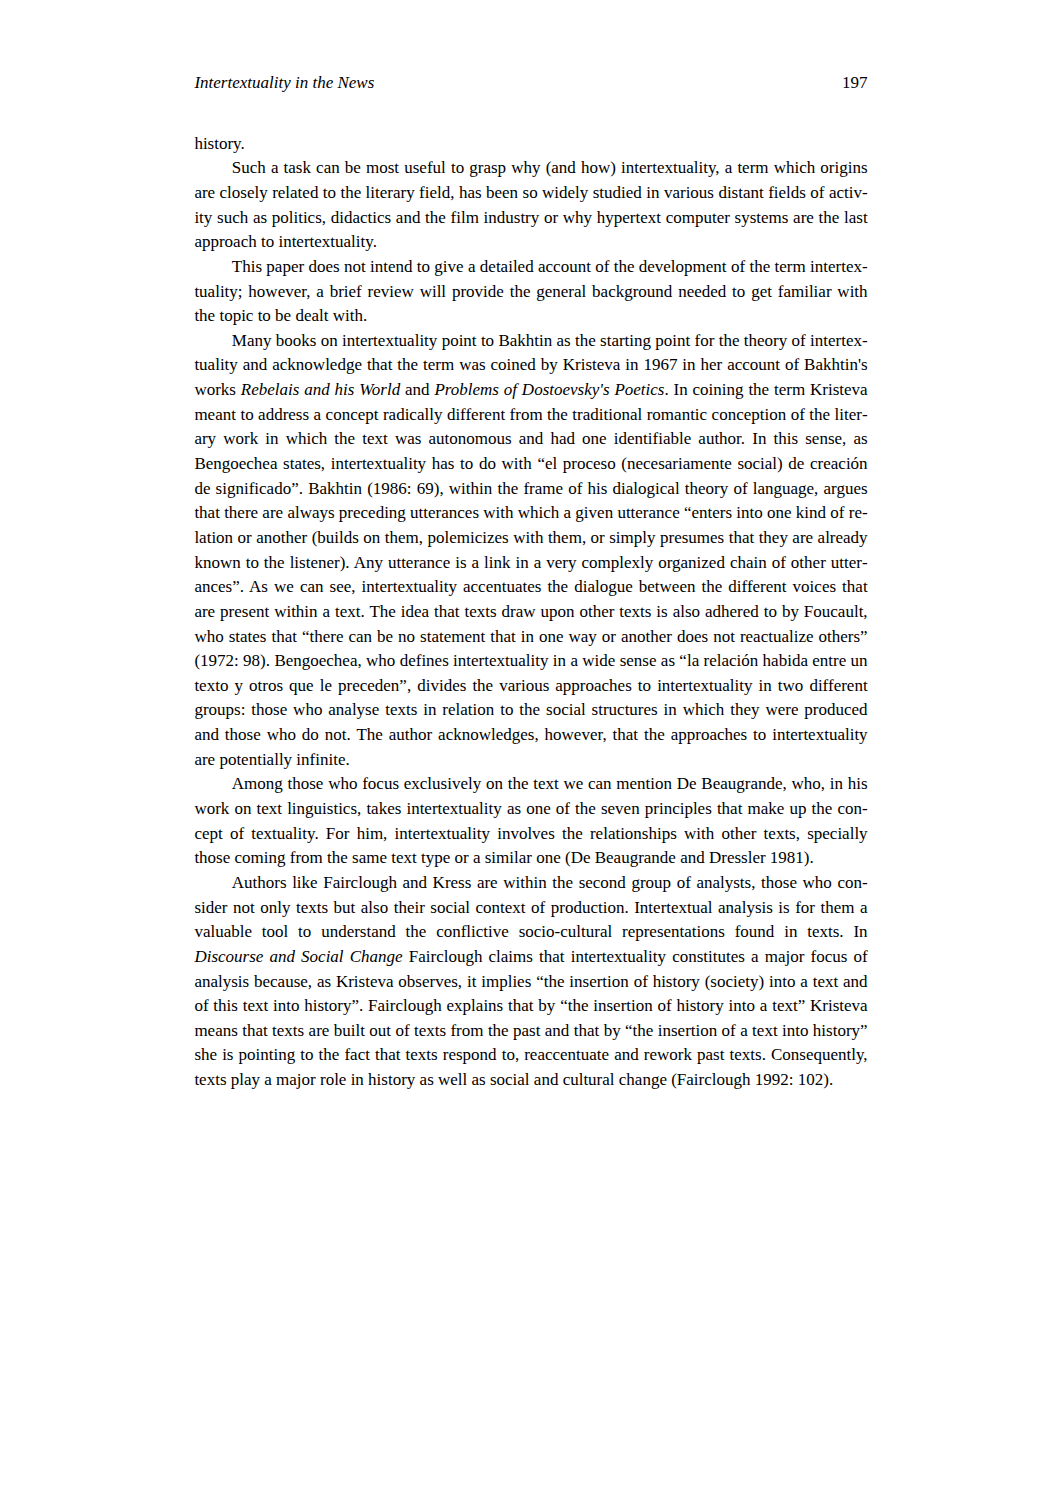Intertextuality in the News 197
history.
Such a task can be most useful to grasp why (and how) intertextuality, a term which origins are closely related to the literary field, has been so widely studied in various distant fields of activity such as politics, didactics and the film industry or why hypertext computer systems are the last approach to intertextuality.
This paper does not intend to give a detailed account of the development of the term intertextuality; however, a brief review will provide the general background needed to get familiar with the topic to be dealt with.
Many books on intertextuality point to Bakhtin as the starting point for the theory of intertextuality and acknowledge that the term was coined by Kristeva in 1967 in her account of Bakhtin's works Rebelais and his World and Problems of Dostoevsky's Poetics. In coining the term Kristeva meant to address a concept radically different from the traditional romantic conception of the literary work in which the text was autonomous and had one identifiable author. In this sense, as Bengoechea states, intertextuality has to do with “el proceso (necesariamente social) de creación de significado”. Bakhtin (1986: 69), within the frame of his dialogical theory of language, argues that there are always preceding utterances with which a given utterance “enters into one kind of relation or another (builds on them, polemicizes with them, or simply presumes that they are already known to the listener). Any utterance is a link in a very complexly organized chain of other utterances”. As we can see, intertextuality accentuates the dialogue between the different voices that are present within a text. The idea that texts draw upon other texts is also adhered to by Foucault, who states that “there can be no statement that in one way or another does not reactualize others” (1972: 98). Bengoechea, who defines intertextuality in a wide sense as “la relación habida entre un texto y otros que le preceden”, divides the various approaches to intertextuality in two different groups: those who analyse texts in relation to the social structures in which they were produced and those who do not. The author acknowledges, however, that the approaches to intertextuality are potentially infinite.
Among those who focus exclusively on the text we can mention De Beaugrande, who, in his work on text linguistics, takes intertextuality as one of the seven principles that make up the concept of textuality. For him, intertextuality involves the relationships with other texts, specially those coming from the same text type or a similar one (De Beaugrande and Dressler 1981).
Authors like Fairclough and Kress are within the second group of analysts, those who consider not only texts but also their social context of production. Intertextual analysis is for them a valuable tool to understand the conflictive socio-cultural representations found in texts. In Discourse and Social Change Fairclough claims that intertextuality constitutes a major focus of analysis because, as Kristeva observes, it implies “the insertion of history (society) into a text and of this text into history”. Fairclough explains that by “the insertion of history into a text” Kristeva means that texts are built out of texts from the past and that by “the insertion of a text into history” she is pointing to the fact that texts respond to, reaccentuate and rework past texts. Consequently, texts play a major role in history as well as social and cultural change (Fairclough 1992: 102).